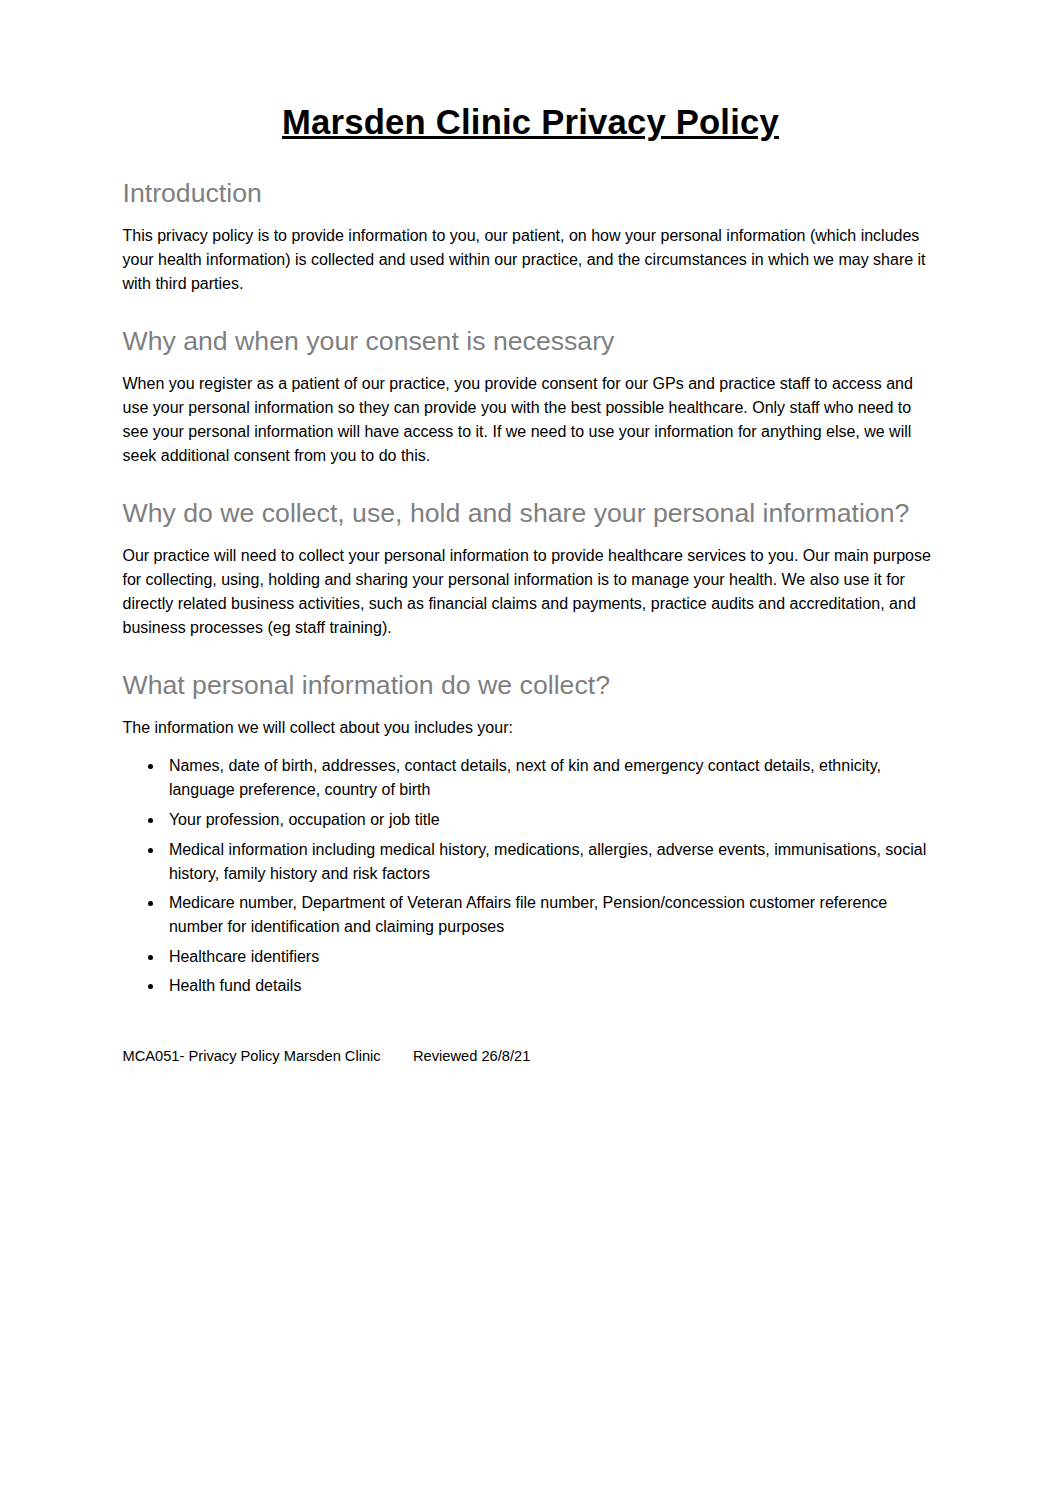Marsden Clinic Privacy Policy
Introduction
This privacy policy is to provide information to you, our patient, on how your personal information (which includes your health information) is collected and used within our practice, and the circumstances in which we may share it with third parties.
Why and when your consent is necessary
When you register as a patient of our practice, you provide consent for our GPs and practice staff to access and use your personal information so they can provide you with the best possible healthcare. Only staff who need to see your personal information will have access to it. If we need to use your information for anything else, we will seek additional consent from you to do this.
Why do we collect, use, hold and share your personal information?
Our practice will need to collect your personal information to provide healthcare services to you. Our main purpose for collecting, using, holding and sharing your personal information is to manage your health. We also use it for directly related business activities, such as financial claims and payments, practice audits and accreditation, and business processes (eg staff training).
What personal information do we collect?
The information we will collect about you includes your:
Names, date of birth, addresses, contact details, next of kin and emergency contact details, ethnicity, language preference, country of birth
Your profession, occupation or job title
Medical information including medical history, medications, allergies, adverse events, immunisations, social history, family history and risk factors
Medicare number, Department of Veteran Affairs file number, Pension/concession customer reference number for identification and claiming purposes
Healthcare identifiers
Health fund details
MCA051- Privacy Policy Marsden Clinic Reviewed 26/8/21